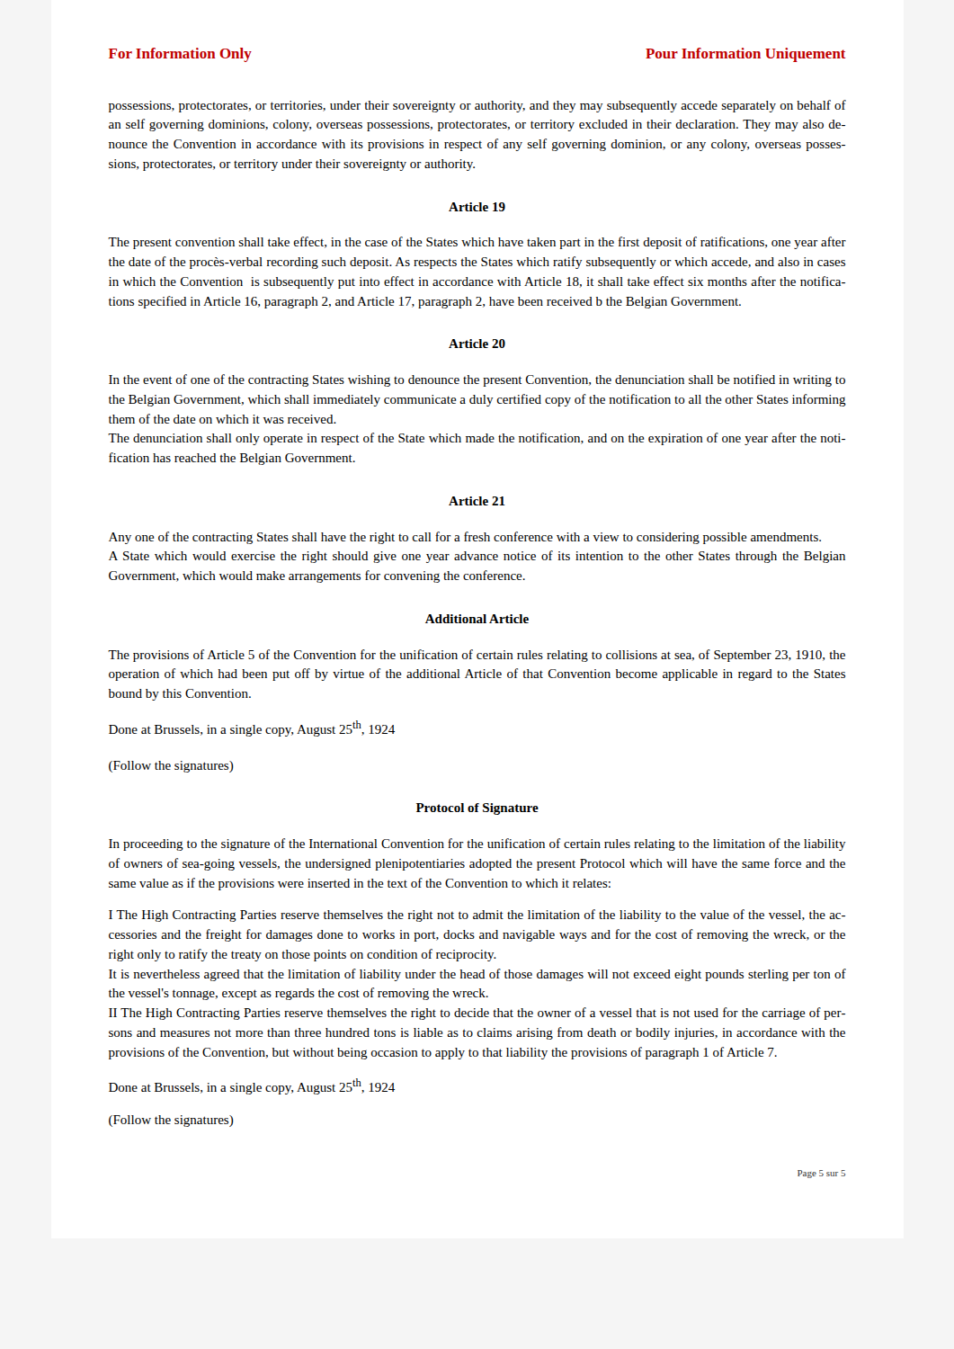For Information Only Pour Information Uniquement
possessions, protectorates, or territories, under their sovereignty or authority, and they may subsequently accede separately on behalf of an self governing dominions, colony, overseas possessions, protectorates, or territory excluded in their declaration. They may also denounce the Convention in accordance with its provisions in respect of any self governing dominion, or any colony, overseas possessions, protectorates, or territory under their sovereignty or authority.
Article 19
The present convention shall take effect, in the case of the States which have taken part in the first deposit of ratifications, one year after the date of the procès-verbal recording such deposit. As respects the States which ratify subsequently or which accede, and also in cases in which the Convention is subsequently put into effect in accordance with Article 18, it shall take effect six months after the notifications specified in Article 16, paragraph 2, and Article 17, paragraph 2, have been received b the Belgian Government.
Article 20
In the event of one of the contracting States wishing to denounce the present Convention, the denunciation shall be notified in writing to the Belgian Government, which shall immediately communicate a duly certified copy of the notification to all the other States informing them of the date on which it was received.
The denunciation shall only operate in respect of the State which made the notification, and on the expiration of one year after the notification has reached the Belgian Government.
Article 21
Any one of the contracting States shall have the right to call for a fresh conference with a view to considering possible amendments.
A State which would exercise the right should give one year advance notice of its intention to the other States through the Belgian Government, which would make arrangements for convening the conference.
Additional Article
The provisions of Article 5 of the Convention for the unification of certain rules relating to collisions at sea, of September 23, 1910, the operation of which had been put off by virtue of the additional Article of that Convention become applicable in regard to the States bound by this Convention.
Done at Brussels, in a single copy, August 25th, 1924
(Follow the signatures)
Protocol of Signature
In proceeding to the signature of the International Convention for the unification of certain rules relating to the limitation of the liability of owners of sea-going vessels, the undersigned plenipotentiaries adopted the present Protocol which will have the same force and the same value as if the provisions were inserted in the text of the Convention to which it relates:
I The High Contracting Parties reserve themselves the right not to admit the limitation of the liability to the value of the vessel, the accessories and the freight for damages done to works in port, docks and navigable ways and for the cost of removing the wreck, or the right only to ratify the treaty on those points on condition of reciprocity.
It is nevertheless agreed that the limitation of liability under the head of those damages will not exceed eight pounds sterling per ton of the vessel's tonnage, except as regards the cost of removing the wreck.
II The High Contracting Parties reserve themselves the right to decide that the owner of a vessel that is not used for the carriage of persons and measures not more than three hundred tons is liable as to claims arising from death or bodily injuries, in accordance with the provisions of the Convention, but without being occasion to apply to that liability the provisions of paragraph 1 of Article 7.
Done at Brussels, in a single copy, August 25th, 1924
(Follow the signatures)
Page 5 sur 5